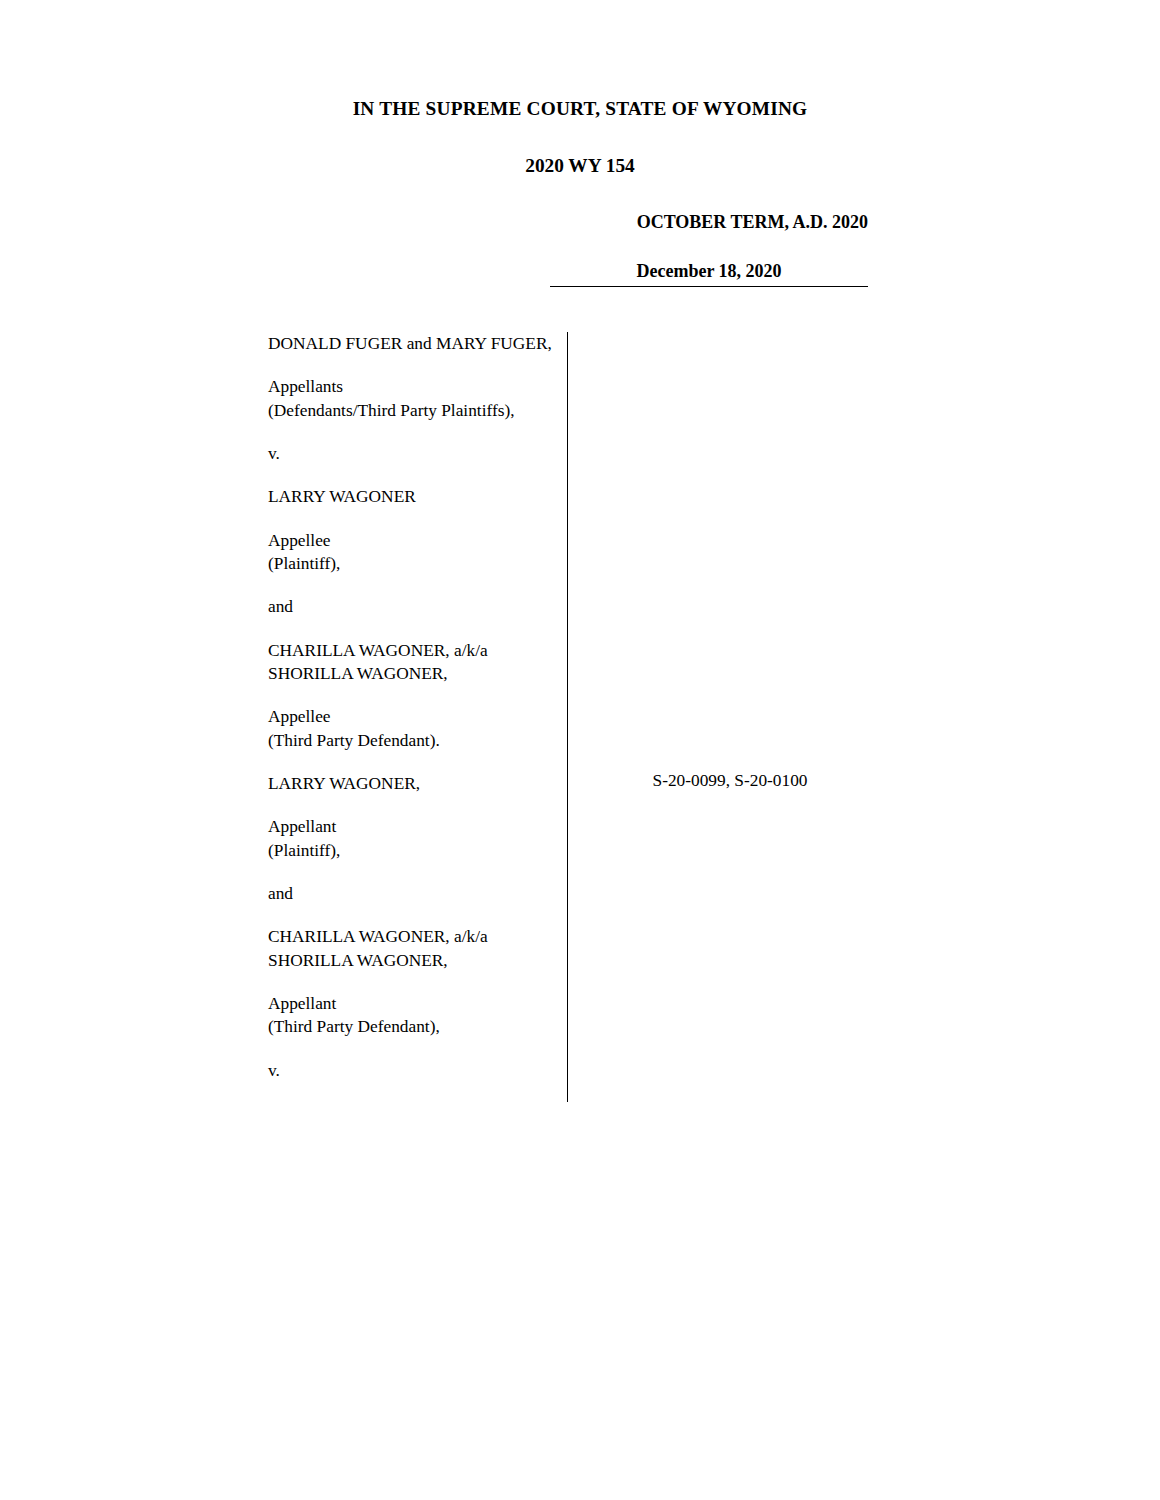IN THE SUPREME COURT, STATE OF WYOMING
2020 WY 154
OCTOBER TERM, A.D. 2020
December 18, 2020
| DONALD FUGER and MARY FUGER, Appellants (Defendants/Third Party Plaintiffs), v. LARRY WAGONER Appellee (Plaintiff), and CHARILLA WAGONER, a/k/a SHORILLA WAGONER, Appellee (Third Party Defendant). LARRY WAGONER, Appellant (Plaintiff), and CHARILLA WAGONER, a/k/a SHORILLA WAGONER, Appellant (Third Party Defendant), v. | S-20-0099, S-20-0100 |